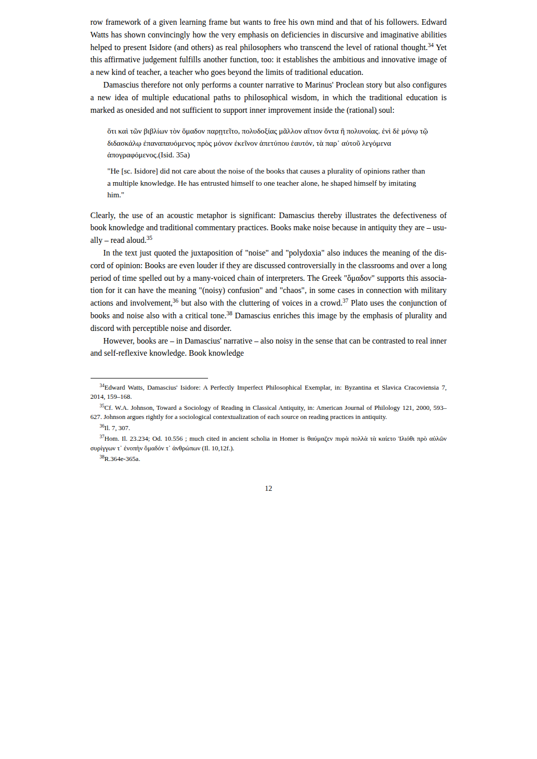row framework of a given learning frame but wants to free his own mind and that of his followers. Edward Watts has shown convincingly how the very emphasis on deficiencies in discursive and imaginative abilities helped to present Isidore (and others) as real philosophers who transcend the level of rational thought.34 Yet this affirmative judgement fulfills another function, too: it establishes the ambitious and innovative image of a new kind of teacher, a teacher who goes beyond the limits of traditional education.
Damascius therefore not only performs a counter narrative to Marinus' Proclean story but also configures a new idea of multiple educational paths to philosophical wisdom, in which the traditional education is marked as onesided and not sufficient to support inner improvement inside the (rational) soul:
ὅτι καὶ τῶν βιβλίων τὸν ὅμαδον παρῃτεῖτο, πολυδοξίας μᾶλλον αἴτιον ὄντα ἢ πολυνοίας. ἑνὶ δὲ μόνῳ τῷ διδασκάλῳ ἐπαναπαυόμενος πρὸς μόνον ἐκεῖνον ἀπετύπου ἑαυτόν, τὰ παρ᾽ αὐτοῦ λεγόμενα ἀπογραφόμενος.(Isid. 35a)
"He [sc. Isidore] did not care about the noise of the books that causes a plurality of opinions rather than a multiple knowledge. He has entrusted himself to one teacher alone, he shaped himself by imitating him."
Clearly, the use of an acoustic metaphor is significant: Damascius thereby illustrates the defectiveness of book knowledge and traditional commentary practices. Books make noise because in antiquity they are – usually – read aloud.35
In the text just quoted the juxtaposition of "noise" and "polydoxia" also induces the meaning of the discord of opinion: Books are even louder if they are discussed controversially in the classrooms and over a long period of time spelled out by a many-voiced chain of interpreters. The Greek "ὅμαδον" supports this association for it can have the meaning "(noisy) confusion" and "chaos", in some cases in connection with military actions and involvement,36 but also with the cluttering of voices in a crowd.37 Plato uses the conjunction of books and noise also with a critical tone.38 Damascius enriches this image by the emphasis of plurality and discord with perceptible noise and disorder.
However, books are – in Damascius' narrative – also noisy in the sense that can be contrasted to real inner and self-reflexive knowledge. Book knowledge
34Edward Watts, Damascius' Isidore: A Perfectly Imperfect Philosophical Exemplar, in: Byzantina et Slavica Cracoviensia 7, 2014, 159–168.
35Cf. W.A. Johnson, Toward a Sociology of Reading in Classical Antiquity, in: American Journal of Philology 121, 2000, 593–627. Johnson argues rightly for a sociological contextualization of each source on reading practices in antiquity.
36Il. 7, 307.
37Hom. Il. 23.234; Od. 10.556 ; much cited in ancient scholia in Homer is θαύμαζεν πυρὰ πολλὰ τὰ καίετο Ἰλιόθι πρὸ αὐλῶν συρίγγων τ᾽ ἐνοπὴν ὅμαδόν τ᾽ ἀνθρώπων (Il. 10,12f.).
38R.364e-365a.
12